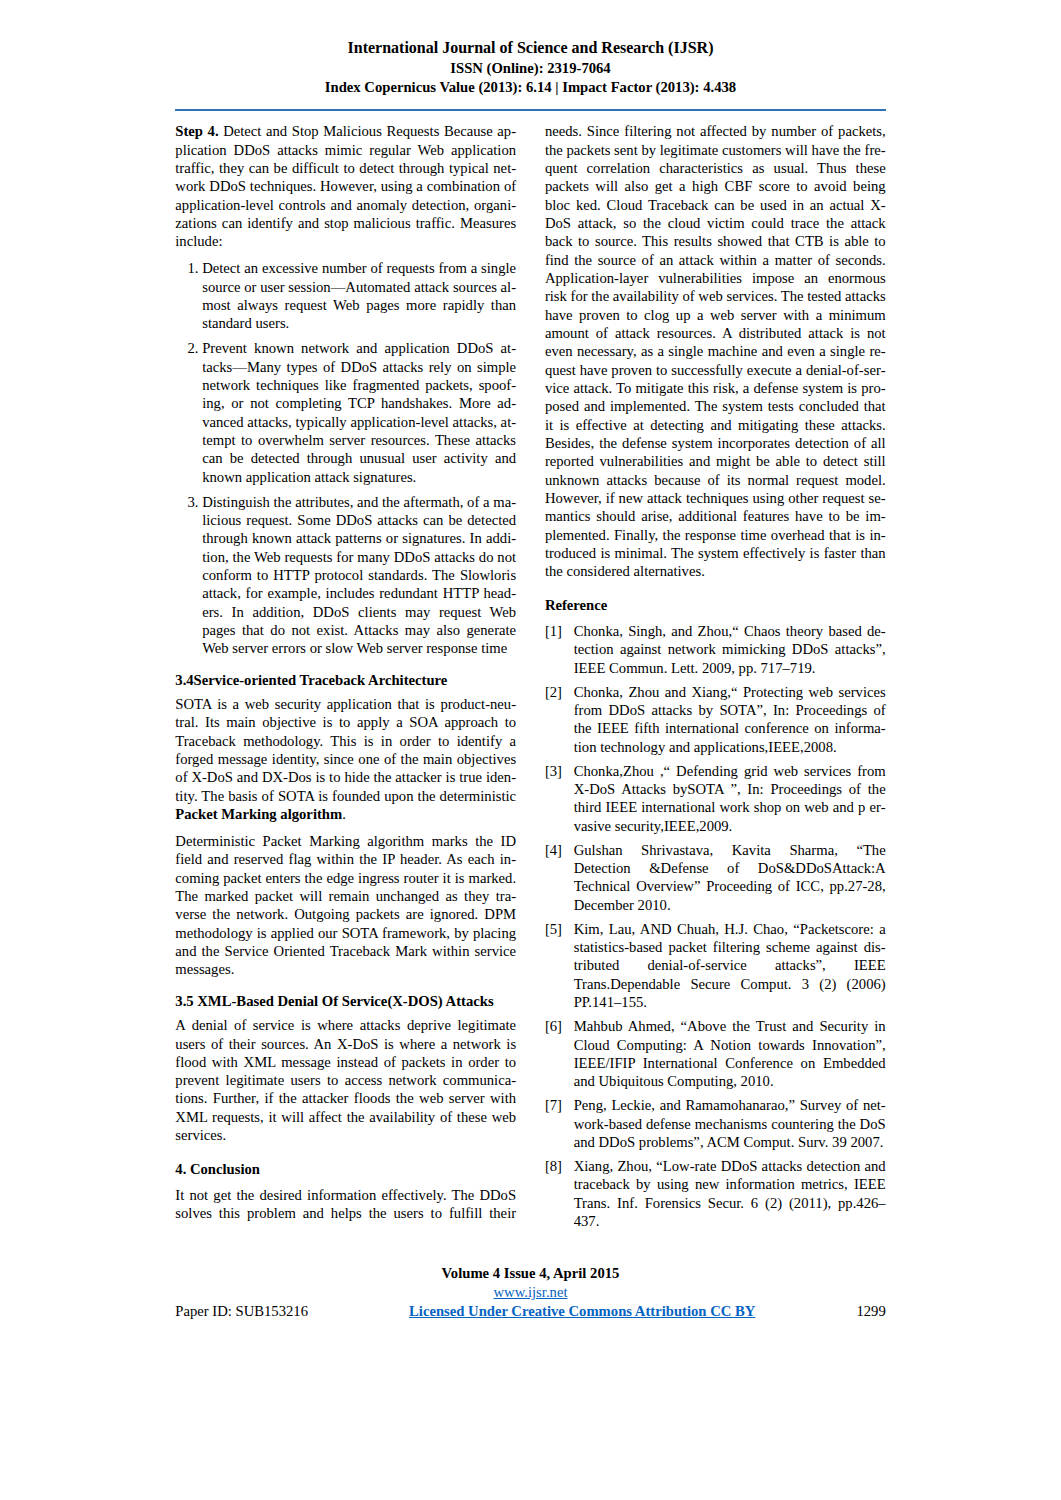International Journal of Science and Research (IJSR)
ISSN (Online): 2319-7064
Index Copernicus Value (2013): 6.14 | Impact Factor (2013): 4.438
Step 4. Detect and Stop Malicious Requests Because application DDoS attacks mimic regular Web application traffic, they can be difficult to detect through typical network DDoS techniques. However, using a combination of application-level controls and anomaly detection, organizations can identify and stop malicious traffic. Measures include:
Detect an excessive number of requests from a single source or user session—Automated attack sources almost always request Web pages more rapidly than standard users.
Prevent known network and application DDoS attacks—Many types of DDoS attacks rely on simple network techniques like fragmented packets, spoofing, or not completing TCP handshakes. More advanced attacks, typically application-level attacks, attempt to overwhelm server resources. These attacks can be detected through unusual user activity and known application attack signatures.
Distinguish the attributes, and the aftermath, of a malicious request. Some DDoS attacks can be detected through known attack patterns or signatures. In addition, the Web requests for many DDoS attacks do not conform to HTTP protocol standards. The Slowloris attack, for example, includes redundant HTTP headers. In addition, DDoS clients may request Web pages that do not exist. Attacks may also generate Web server errors or slow Web server response time
3.4Service-oriented Traceback Architecture
SOTA is a web security application that is product-neutral. Its main objective is to apply a SOA approach to Traceback methodology. This is in order to identify a forged message identity, since one of the main objectives of X-DoS and DX-Dos is to hide the attacker is true identity. The basis of SOTA is founded upon the deterministic Packet Marking algorithm.
Deterministic Packet Marking algorithm marks the ID field and reserved flag within the IP header. As each incoming packet enters the edge ingress router it is marked. The marked packet will remain unchanged as they traverse the network. Outgoing packets are ignored. DPM methodology is applied our SOTA framework, by placing and the Service Oriented Traceback Mark within service messages.
3.5 XML-Based Denial Of Service(X-DOS) Attacks
A denial of service is where attacks deprive legitimate users of their sources. An X-DoS is where a network is flood with XML message instead of packets in order to prevent legitimate users to access network communications. Further, if the attacker floods the web server with XML requests, it will affect the availability of these web services.
4. Conclusion
It not get the desired information effectively. The DDoS solves this problem and helps the users to fulfill their needs. Since filtering not affected by number of packets, the packets sent by legitimate customers will have the frequent correlation characteristics as usual. Thus these packets will also get a high CBF score to avoid being bloc ked. Cloud Traceback can be used in an actual X-DoS attack, so the cloud victim could trace the attack back to source. This results showed that CTB is able to find the source of an attack within a matter of seconds. Application-layer vulnerabilities impose an enormous risk for the availability of web services. The tested attacks have proven to clog up a web server with a minimum amount of attack resources. A distributed attack is not even necessary, as a single machine and even a single request have proven to successfully execute a denial-of-service attack. To mitigate this risk, a defense system is proposed and implemented. The system tests concluded that it is effective at detecting and mitigating these attacks. Besides, the defense system incorporates detection of all reported vulnerabilities and might be able to detect still unknown attacks because of its normal request model. However, if new attack techniques using other request semantics should arise, additional features have to be implemented. Finally, the response time overhead that is introduced is minimal. The system effectively is faster than the considered alternatives.
Reference
Chonka, Singh, and Zhou,“ Chaos theory based detection against network mimicking DDoS attacks”, IEEE Commun. Lett. 2009, pp. 717–719.
Chonka, Zhou and Xiang,“ Protecting web services from DDoS attacks by SOTA”, In: Proceedings of the IEEE fifth international conference on information technology and applications,IEEE,2008.
Chonka,Zhou ,“ Defending grid web services from X-DoS Attacks bySOTA ”, In: Proceedings of the third IEEE international work shop on web and p ervasive security,IEEE,2009.
Gulshan Shrivastava, Kavita Sharma, “The Detection &Defense of DoS&DDoSAttack:A Technical Overview” Proceeding of ICC, pp.27-28, December 2010.
Kim, Lau, AND Chuah, H.J. Chao, “Packetscore: a statistics-based packet filtering scheme against distributed denial-of-service attacks”, IEEE Trans.Dependable Secure Comput. 3 (2) (2006) PP.141–155.
Mahbub Ahmed, “Above the Trust and Security in Cloud Computing: A Notion towards Innovation”, IEEE/IFIP International Conference on Embedded and Ubiquitous Computing, 2010.
Peng, Leckie, and Ramamohanarao,” Survey of network-based defense mechanisms countering the DoS and DDoS problems”, ACM Comput. Surv. 39 2007.
Xiang, Zhou, “Low-rate DDoS attacks detection and traceback by using new information metrics, IEEE Trans. Inf. Forensics Secur. 6 (2) (2011), pp.426–437.
Volume 4 Issue 4, April 2015
www.ijsr.net
Paper ID: SUB153216
Licensed Under Creative Commons Attribution CC BY
1299